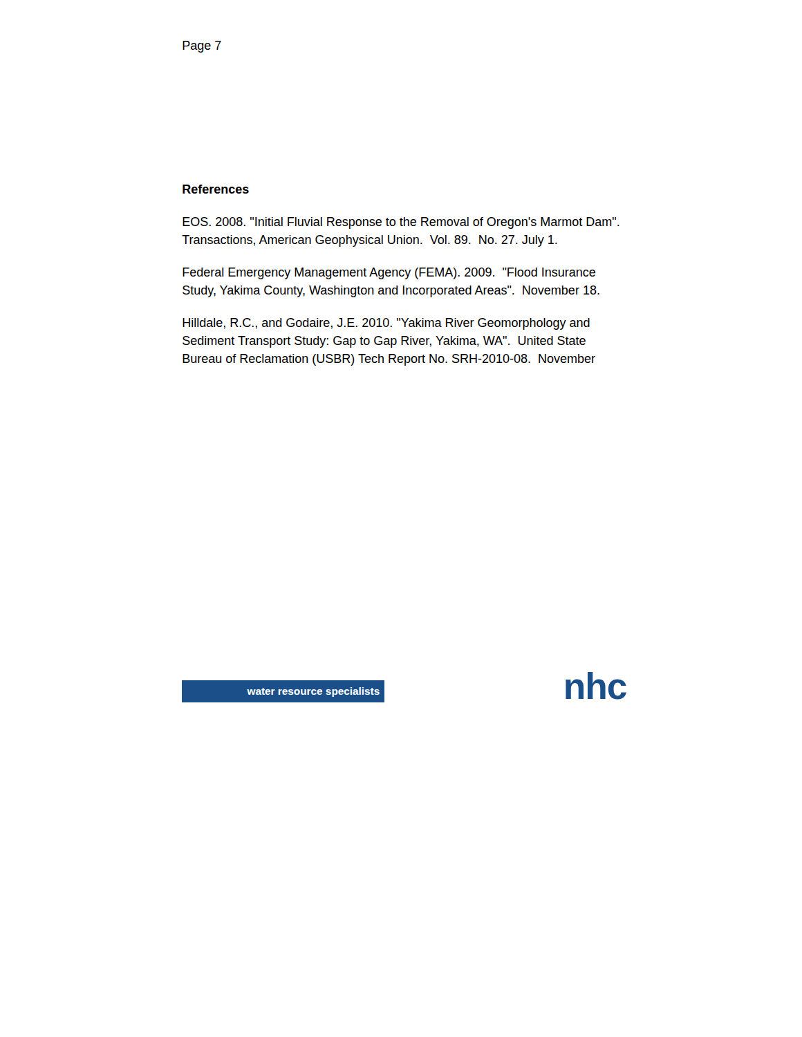Page 7
References
EOS. 2008. "Initial Fluvial Response to the Removal of Oregon's Marmot Dam". Transactions, American Geophysical Union. Vol. 89. No. 27. July 1.
Federal Emergency Management Agency (FEMA). 2009. "Flood Insurance Study, Yakima County, Washington and Incorporated Areas". November 18.
Hilldale, R.C., and Godaire, J.E. 2010. "Yakima River Geomorphology and Sediment Transport Study: Gap to Gap River, Yakima, WA". United State Bureau of Reclamation (USBR) Tech Report No. SRH-2010-08. November
water resource specialists
nhc